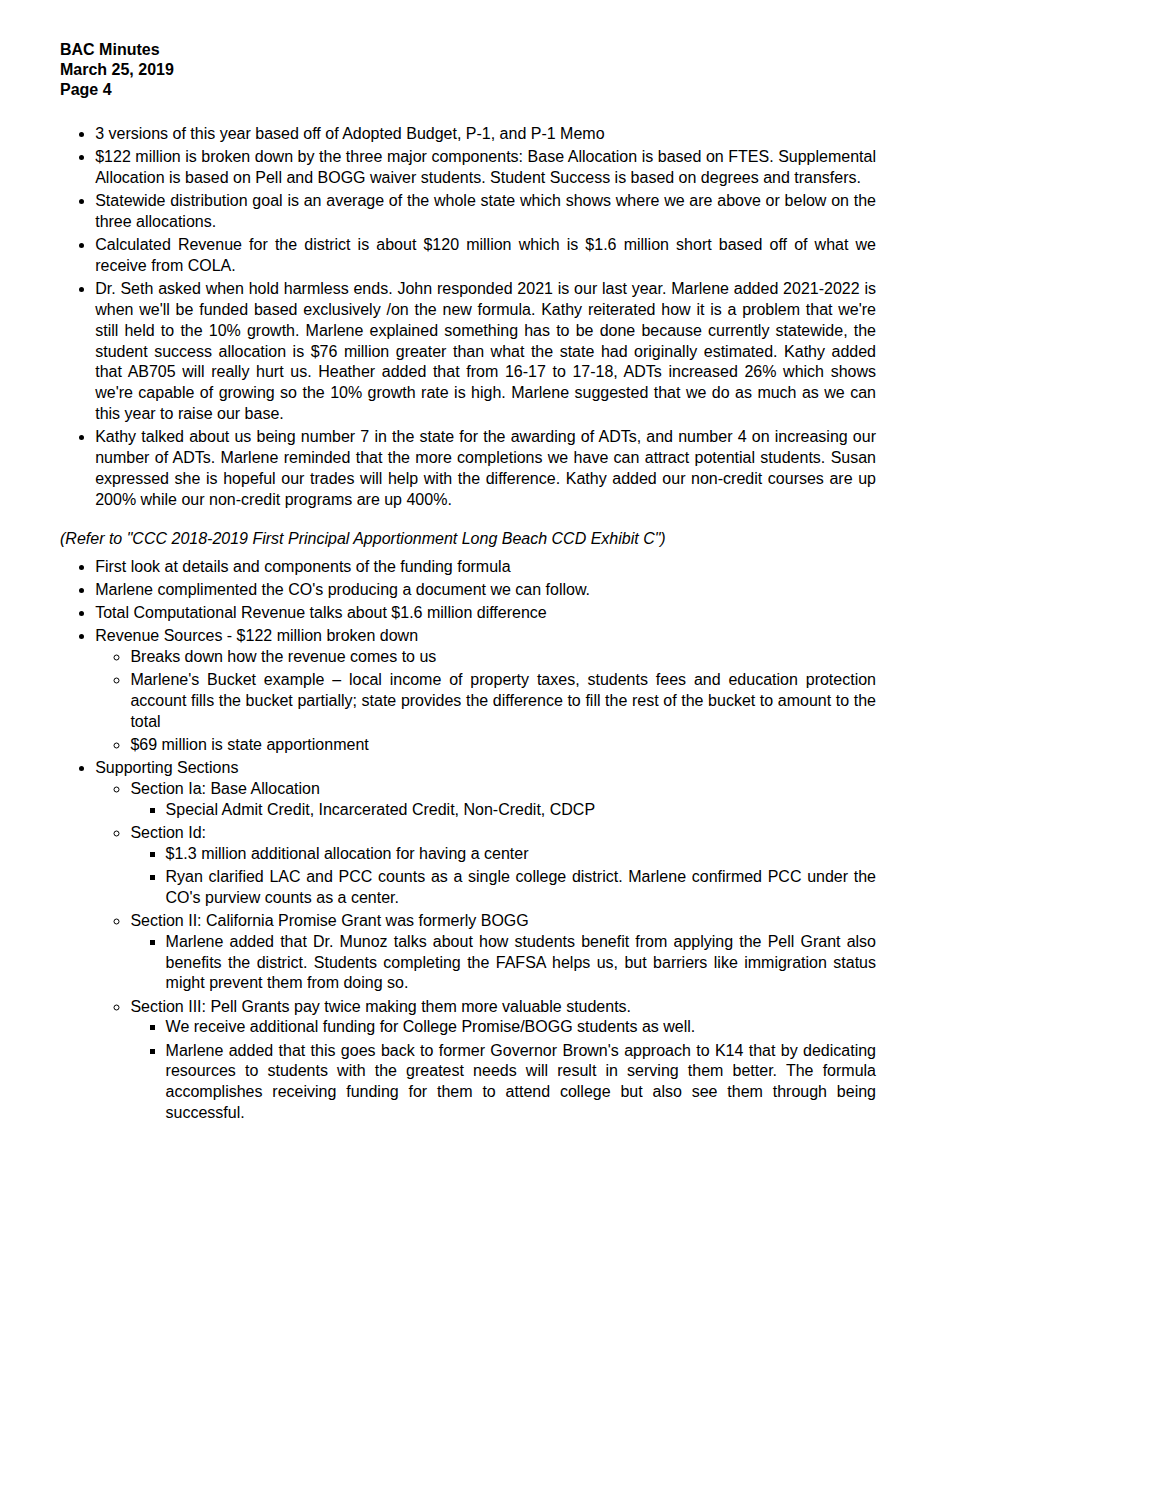BAC Minutes
March 25, 2019
Page 4
3 versions of this year based off of Adopted Budget, P-1, and P-1 Memo
$122 million is broken down by the three major components: Base Allocation is based on FTES. Supplemental Allocation is based on Pell and BOGG waiver students. Student Success is based on degrees and transfers.
Statewide distribution goal is an average of the whole state which shows where we are above or below on the three allocations.
Calculated Revenue for the district is about $120 million which is $1.6 million short based off of what we receive from COLA.
Dr. Seth asked when hold harmless ends. John responded 2021 is our last year. Marlene added 2021-2022 is when we'll be funded based exclusively /on the new formula. Kathy reiterated how it is a problem that we're still held to the 10% growth. Marlene explained something has to be done because currently statewide, the student success allocation is $76 million greater than what the state had originally estimated. Kathy added that AB705 will really hurt us. Heather added that from 16-17 to 17-18, ADTs increased 26% which shows we're capable of growing so the 10% growth rate is high. Marlene suggested that we do as much as we can this year to raise our base.
Kathy talked about us being number 7 in the state for the awarding of ADTs, and number 4 on increasing our number of ADTs. Marlene reminded that the more completions we have can attract potential students. Susan expressed she is hopeful our trades will help with the difference. Kathy added our non-credit courses are up 200% while our non-credit programs are up 400%.
(Refer to "CCC 2018-2019 First Principal Apportionment Long Beach CCD Exhibit C")
First look at details and components of the funding formula
Marlene complimented the CO's producing a document we can follow.
Total Computational Revenue talks about $1.6 million difference
Revenue Sources - $122 million broken down
Breaks down how the revenue comes to us
Marlene's Bucket example – local income of property taxes, students fees and education protection account fills the bucket partially; state provides the difference to fill the rest of the bucket to amount to the total
$69 million is state apportionment
Supporting Sections
Section Ia: Base Allocation
Special Admit Credit, Incarcerated Credit, Non-Credit, CDCP
Section Id:
$1.3 million additional allocation for having a center
Ryan clarified LAC and PCC counts as a single college district. Marlene confirmed PCC under the CO's purview counts as a center.
Section II: California Promise Grant was formerly BOGG
Marlene added that Dr. Munoz talks about how students benefit from applying the Pell Grant also benefits the district. Students completing the FAFSA helps us, but barriers like immigration status might prevent them from doing so.
Section III: Pell Grants pay twice making them more valuable students.
We receive additional funding for College Promise/BOGG students as well.
Marlene added that this goes back to former Governor Brown's approach to K14 that by dedicating resources to students with the greatest needs will result in serving them better. The formula accomplishes receiving funding for them to attend college but also see them through being successful.